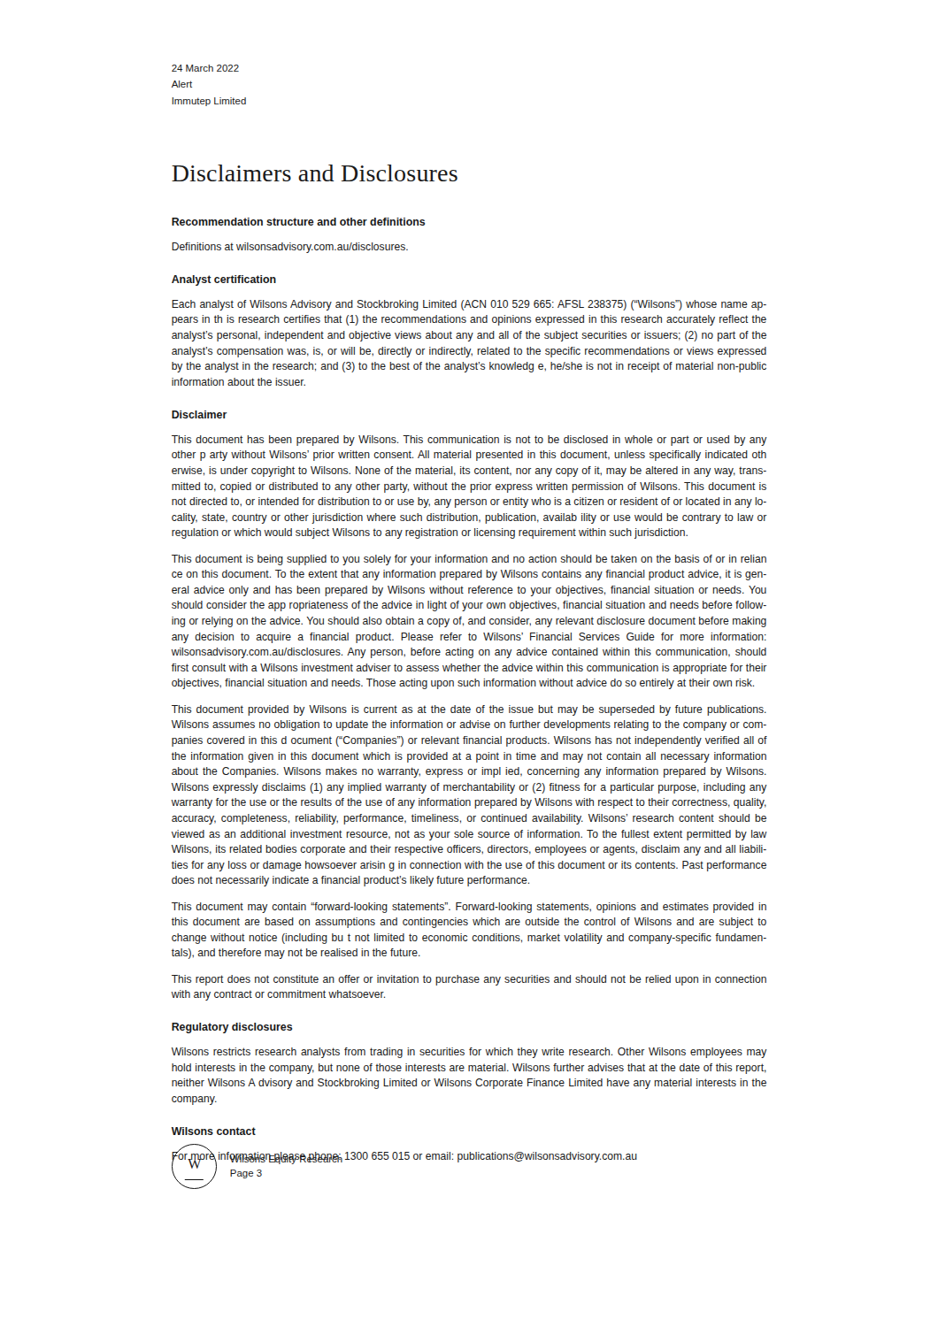24 March 2022
Alert
Immutep Limited
Disclaimers and Disclosures
Recommendation structure and other definitions
Definitions at wilsonsadvisory.com.au/disclosures.
Analyst certification
Each analyst of Wilsons Advisory and Stockbroking Limited (ACN 010 529 665: AFSL 238375) (“Wilsons”) whose name appears in th is research certifies that (1) the recommendations and opinions expressed in this research accurately reflect the analyst’s personal, independent and objective views about any and all of the subject securities or issuers; (2) no part of the analyst’s compensation was, is, or will be, directly or indirectly, related to the specific recommendations or views expressed by the analyst in the research; and (3) to the best of the analyst’s knowledg e, he/she is not in receipt of material non-public information about the issuer.
Disclaimer
This document has been prepared by Wilsons. This communication is not to be disclosed in whole or part or used by any other p arty without Wilsons’ prior written consent. All material presented in this document, unless specifically indicated oth erwise, is under copyright to Wilsons. None of the material, its content, nor any copy of it, may be altered in any way, transmitted to, copied or distributed to any other party, without the prior express written permission of Wilsons. This document is not directed to, or intended for distribution to or use by, any person or entity who is a citizen or resident of or located in any locality, state, country or other jurisdiction where such distribution, publication, availab ility or use would be contrary to law or regulation or which would subject Wilsons to any registration or licensing requirement within such jurisdiction.
This document is being supplied to you solely for your information and no action should be taken on the basis of or in relian ce on this document. To the extent that any information prepared by Wilsons contains any financial product advice, it is general advice only and has been prepared by Wilsons without reference to your objectives, financial situation or needs. You should consider the app ropriateness of the advice in light of your own objectives, financial situation and needs before following or relying on the advice. You should also obtain a copy of, and consider, any relevant disclosure document before making any decision to acquire a financial product. Please refer to Wilsons’ Financial Services Guide for more information: wilsonsadvisory.com.au/disclosures. Any person, before acting on any advice contained within this communication, should first consult with a Wilsons investment adviser to assess whether the advice within this communication is appropriate for their objectives, financial situation and needs. Those acting upon such information without advice do so entirely at their own risk.
This document provided by Wilsons is current as at the date of the issue but may be superseded by future publications. Wilsons assumes no obligation to update the information or advise on further developments relating to the company or companies covered in this d ocument (“Companies”) or relevant financial products. Wilsons has not independently verified all of the information given in this document which is provided at a point in time and may not contain all necessary information about the Companies. Wilsons makes no warranty, express or impl ied, concerning any information prepared by Wilsons. Wilsons expressly disclaims (1) any implied warranty of merchantability or (2) fitness for a particular purpose, including any warranty for the use or the results of the use of any information prepared by Wilsons with respect to their correctness, quality, accuracy, completeness, reliability, performance, timeliness, or continued availability. Wilsons’ research content should be viewed as an additional investment resource, not as your sole source of information. To the fullest extent permitted by law Wilsons, its related bodies corporate and their respective officers, directors, employees or agents, disclaim any and all liabilities for any loss or damage howsoever arisin g in connection with the use of this document or its contents. Past performance does not necessarily indicate a financial product’s likely future performance.
This document may contain “forward-looking statements”. Forward-looking statements, opinions and estimates provided in this document are based on assumptions and contingencies which are outside the control of Wilsons and are subject to change without notice (including bu t not limited to economic conditions, market volatility and company-specific fundamentals), and therefore may not be realised in the future.
This report does not constitute an offer or invitation to purchase any securities and should not be relied upon in connection with any contract or commitment whatsoever.
Regulatory disclosures
Wilsons restricts research analysts from trading in securities for which they write research. Other Wilsons employees may hold interests in the company, but none of those interests are material. Wilsons further advises that at the date of this report, neither Wilsons A dvisory and Stockbroking Limited or Wilsons Corporate Finance Limited have any material interests in the company.
Wilsons contact
For more information please phone: 1300 655 015 or email: publications@wilsonsadvisory.com.au
W
Wilsons Equity Research
Page 3